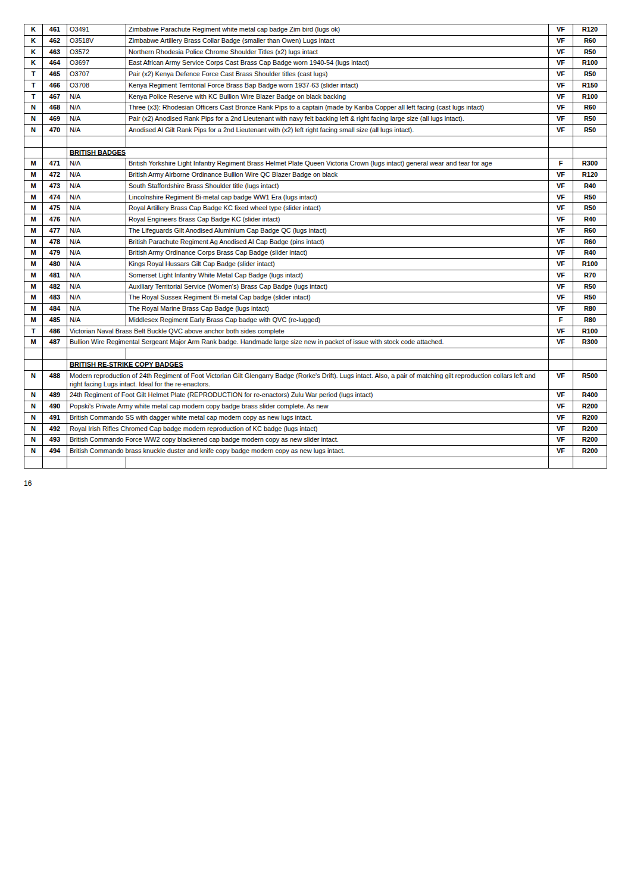| K | 461 | O3491 | Zimbabwe Parachute Regiment white metal cap badge Zim bird (lugs ok) | VF | R120 |
| K | 462 | O3518V | Zimbabwe Artillery Brass Collar Badge (smaller than Owen) Lugs intact | VF | R60 |
| K | 463 | O3572 | Northern Rhodesia Police Chrome Shoulder Titles (x2) lugs intact | VF | R50 |
| K | 464 | O3697 | East African Army Service Corps Cast Brass Cap Badge worn 1940-54 (lugs intact) | VF | R100 |
| T | 465 | O3707 | Pair (x2) Kenya Defence Force Cast Brass Shoulder titles (cast lugs) | VF | R50 |
| T | 466 | O3708 | Kenya Regiment Territorial Force Brass Bap Badge worn 1937-63 (slider intact) | VF | R150 |
| T | 467 | N/A | Kenya Police Reserve with KC Bullion Wire Blazer Badge on black backing | VF | R100 |
| N | 468 | N/A | Three (x3): Rhodesian Officers Cast Bronze Rank Pips to a captain (made by Kariba Copper all left facing (cast lugs intact) | VF | R60 |
| N | 469 | N/A | Pair (x2) Anodised Rank Pips for a 2nd Lieutenant with navy felt backing left & right facing large size (all lugs intact). | VF | R50 |
| N | 470 | N/A | Anodised Al Gilt Rank Pips for a 2nd Lieutenant with (x2) left right facing small size (all lugs intact). | VF | R50 |
| | | BRITISH BADGES | | |
| M | 471 | N/A | British Yorkshire Light Infantry Regiment Brass Helmet Plate Queen Victoria Crown (lugs intact) general wear and tear for age | F | R300 |
| M | 472 | N/A | British Army Airborne Ordinance Bullion Wire QC Blazer Badge on black | VF | R120 |
| M | 473 | N/A | South Staffordshire Brass Shoulder title (lugs intact) | VF | R40 |
| M | 474 | N/A | Lincolnshire Regiment Bi-metal cap badge WW1 Era (lugs intact) | VF | R50 |
| M | 475 | N/A | Royal Artillery Brass Cap Badge KC fixed wheel type (slider intact) | VF | R50 |
| M | 476 | N/A | Royal Engineers Brass Cap Badge KC (slider intact) | VF | R40 |
| M | 477 | N/A | The Lifeguards Gilt Anodised Aluminium Cap Badge QC (lugs intact) | VF | R60 |
| M | 478 | N/A | British Parachute Regiment Ag Anodised Al Cap Badge (pins intact) | VF | R60 |
| M | 479 | N/A | British Army Ordinance Corps Brass Cap Badge (slider intact) | VF | R40 |
| M | 480 | N/A | Kings Royal Hussars Gilt Cap Badge (slider intact) | VF | R100 |
| M | 481 | N/A | Somerset Light Infantry White Metal Cap Badge (lugs intact) | VF | R70 |
| M | 482 | N/A | Auxiliary Territorial Service (Women's) Brass Cap Badge (lugs intact) | VF | R50 |
| M | 483 | N/A | The Royal Sussex Regiment Bi-metal Cap badge (slider intact) | VF | R50 |
| M | 484 | N/A | The Royal Marine Brass Cap Badge (lugs intact) | VF | R80 |
| M | 485 | N/A | Middlesex Regiment Early Brass Cap badge with QVC (re-lugged) | F | R80 |
| T | 486 | Victorian Naval Brass Belt Buckle QVC above anchor both sides complete | VF | R100 |
| M | 487 | Bullion Wire Regimental Sergeant Major Arm Rank badge. Handmade large size new in packet of issue with stock code attached. | VF | R300 |
| | | BRITISH RE-STRIKE COPY BADGES | | |
| N | 488 | Modern reproduction of 24th Regiment of Foot Victorian Gilt Glengarry Badge (Rorke's Drift). Lugs intact. Also, a pair of matching gilt reproduction collars left and right facing Lugs intact. Ideal for the re-enactors. | VF | R500 |
| N | 489 | 24th Regiment of Foot Gilt Helmet Plate (REPRODUCTION for re-enactors) Zulu War period (lugs intact) | VF | R400 |
| N | 490 | Popski's Private Army white metal cap modern copy badge brass slider complete. As new | VF | R200 |
| N | 491 | British Commando SS with dagger white metal cap modern copy as new lugs intact. | VF | R200 |
| N | 492 | Royal Irish Rifles Chromed Cap badge modern reproduction of KC badge (lugs intact) | VF | R200 |
| N | 493 | British Commando Force WW2 copy blackened cap badge modern copy as new slider intact. | VF | R200 |
| N | 494 | British Commando brass knuckle duster and knife copy badge modern copy as new lugs intact. | VF | R200 |
16